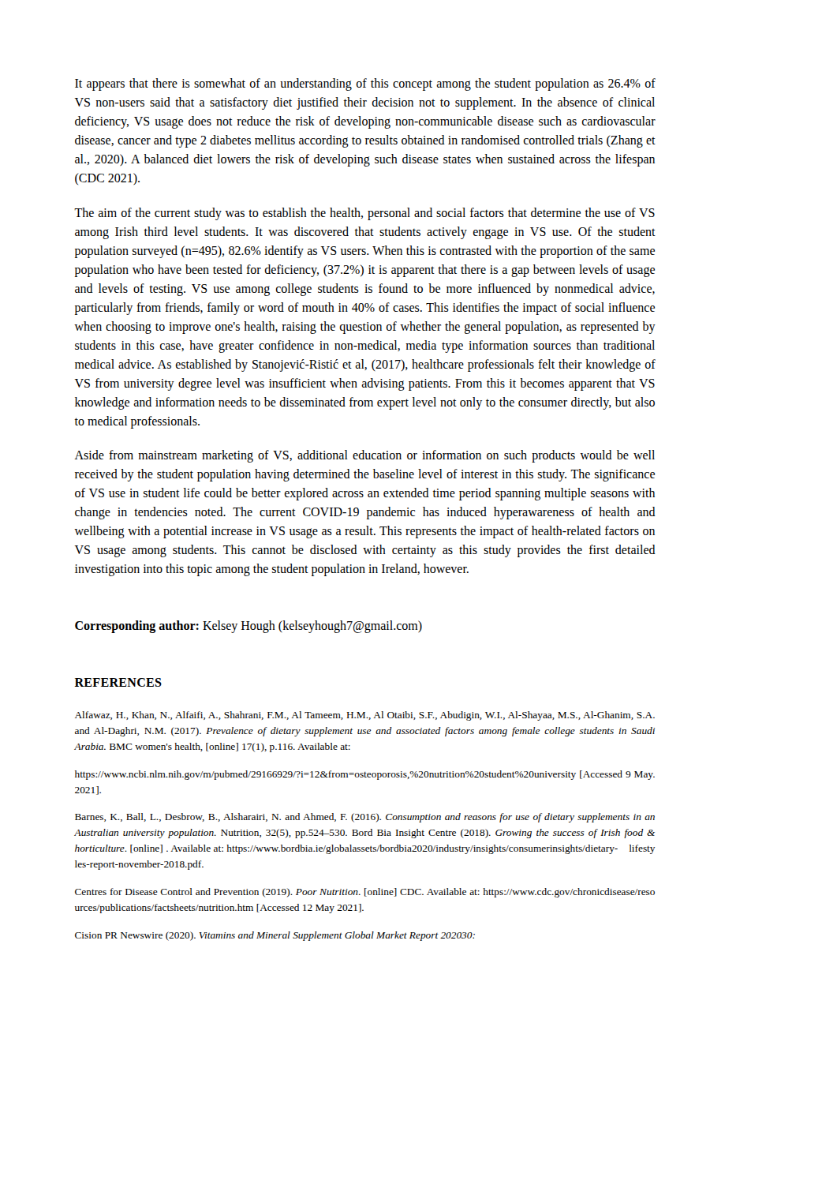It appears that there is somewhat of an understanding of this concept among the student population as 26.4% of VS non-users said that a satisfactory diet justified their decision not to supplement. In the absence of clinical deficiency, VS usage does not reduce the risk of developing non-communicable disease such as cardiovascular disease, cancer and type 2 diabetes mellitus according to results obtained in randomised controlled trials (Zhang et al., 2020). A balanced diet lowers the risk of developing such disease states when sustained across the lifespan (CDC 2021).
The aim of the current study was to establish the health, personal and social factors that determine the use of VS among Irish third level students. It was discovered that students actively engage in VS use. Of the student population surveyed (n=495), 82.6% identify as VS users. When this is contrasted with the proportion of the same population who have been tested for deficiency, (37.2%) it is apparent that there is a gap between levels of usage and levels of testing. VS use among college students is found to be more influenced by nonmedical advice, particularly from friends, family or word of mouth in 40% of cases. This identifies the impact of social influence when choosing to improve one's health, raising the question of whether the general population, as represented by students in this case, have greater confidence in non-medical, media type information sources than traditional medical advice. As established by Stanojević-Ristić et al, (2017), healthcare professionals felt their knowledge of VS from university degree level was insufficient when advising patients. From this it becomes apparent that VS knowledge and information needs to be disseminated from expert level not only to the consumer directly, but also to medical professionals.
Aside from mainstream marketing of VS, additional education or information on such products would be well received by the student population having determined the baseline level of interest in this study. The significance of VS use in student life could be better explored across an extended time period spanning multiple seasons with change in tendencies noted. The current COVID-19 pandemic has induced hyperawareness of health and wellbeing with a potential increase in VS usage as a result. This represents the impact of health-related factors on VS usage among students. This cannot be disclosed with certainty as this study provides the first detailed investigation into this topic among the student population in Ireland, however.
Corresponding author: Kelsey Hough (kelseyhough7@gmail.com)
REFERENCES
Alfawaz, H., Khan, N., Alfaifi, A., Shahrani, F.M., Al Tameem, H.M., Al Otaibi, S.F., Abudigin, W.I., Al-Shayaa, M.S., Al-Ghanim, S.A. and Al-Daghri, N.M. (2017). Prevalence of dietary supplement use and associated factors among female college students in Saudi Arabia. BMC women's health, [online] 17(1), p.116. Available at:
https://www.ncbi.nlm.nih.gov/m/pubmed/29166929/?i=12&from=osteoporosis,%20nutrition%20student%20university [Accessed 9 May. 2021].
Barnes, K., Ball, L., Desbrow, B., Alsharairi, N. and Ahmed, F. (2016). Consumption and reasons for use of dietary supplements in an Australian university population. Nutrition, 32(5), pp.524–530. Bord Bia Insight Centre (2018). Growing the success of Irish food & horticulture. [online] . Available at: https://www.bordbia.ie/globalassets/bordbia2020/industry/insights/consumerinsights/dietary- lifestyles-report-november-2018.pdf.
Centres for Disease Control and Prevention (2019). Poor Nutrition. [online] CDC. Available at: https://www.cdc.gov/chronicdisease/resources/publications/factsheets/nutrition.htm [Accessed 12 May 2021].
Cision PR Newswire (2020). Vitamins and Mineral Supplement Global Market Report 202030: